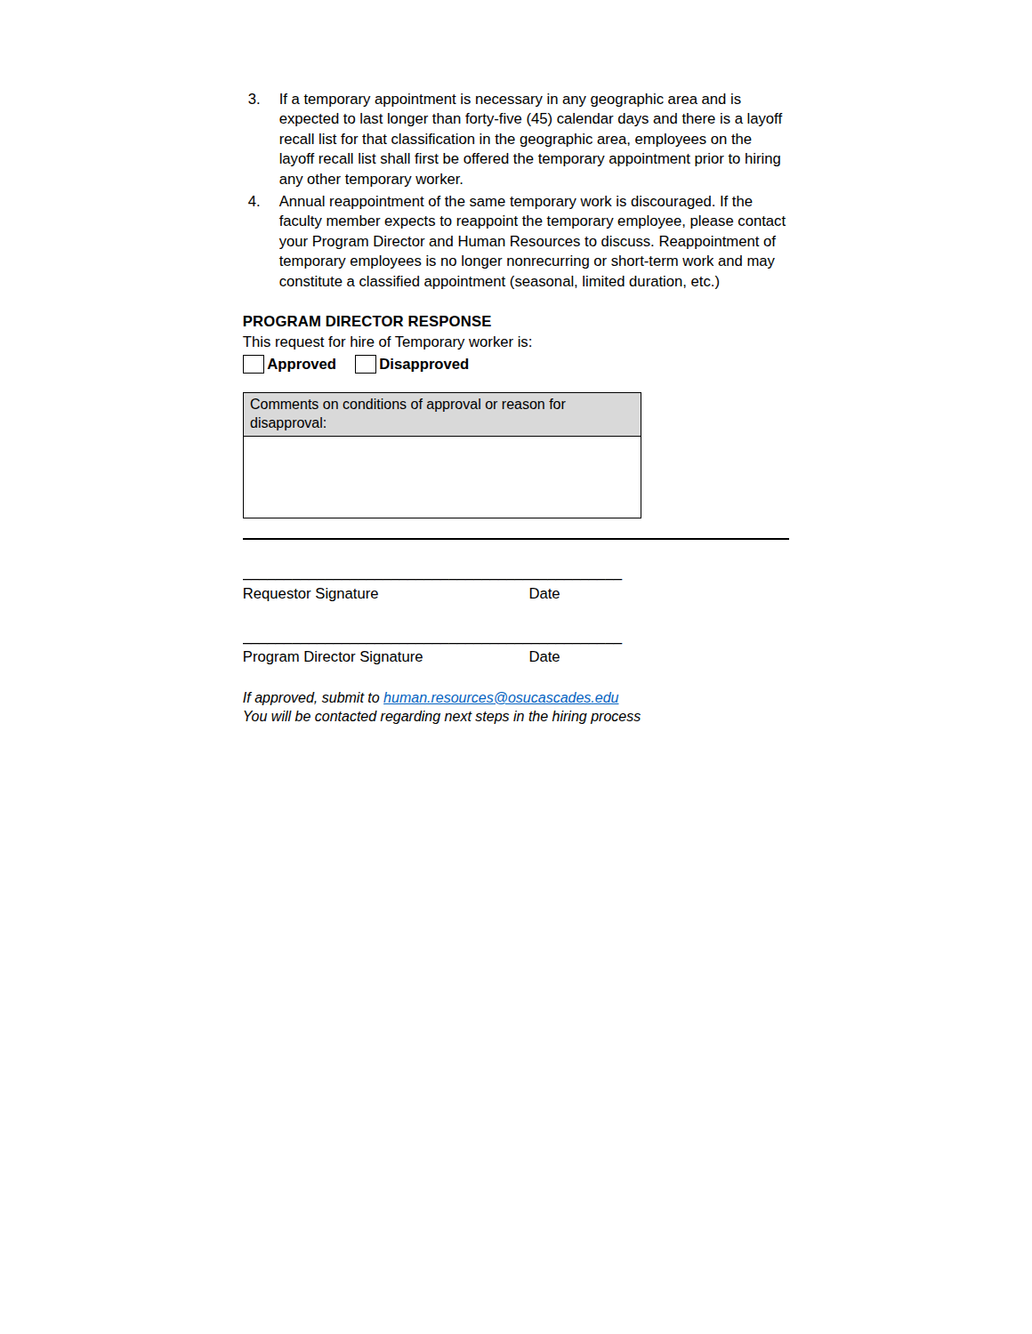3. If a temporary appointment is necessary in any geographic area and is expected to last longer than forty-five (45) calendar days and there is a layoff recall list for that classification in the geographic area, employees on the layoff recall list shall first be offered the temporary appointment prior to hiring any other temporary worker.
4. Annual reappointment of the same temporary work is discouraged. If the faculty member expects to reappoint the temporary employee, please contact your Program Director and Human Resources to discuss. Reappointment of temporary employees is no longer nonrecurring or short-term work and may constitute a classified appointment (seasonal, limited duration, etc.)
PROGRAM DIRECTOR RESPONSE
This request for hire of Temporary worker is:
Approved Disapproved
Comments on conditions of approval or reason for disapproval:
______________________________________________
Requestor Signature Date
______________________________________________
Program Director Signature Date
If approved, submit to human.resources@osucascades.edu
You will be contacted regarding next steps in the hiring process